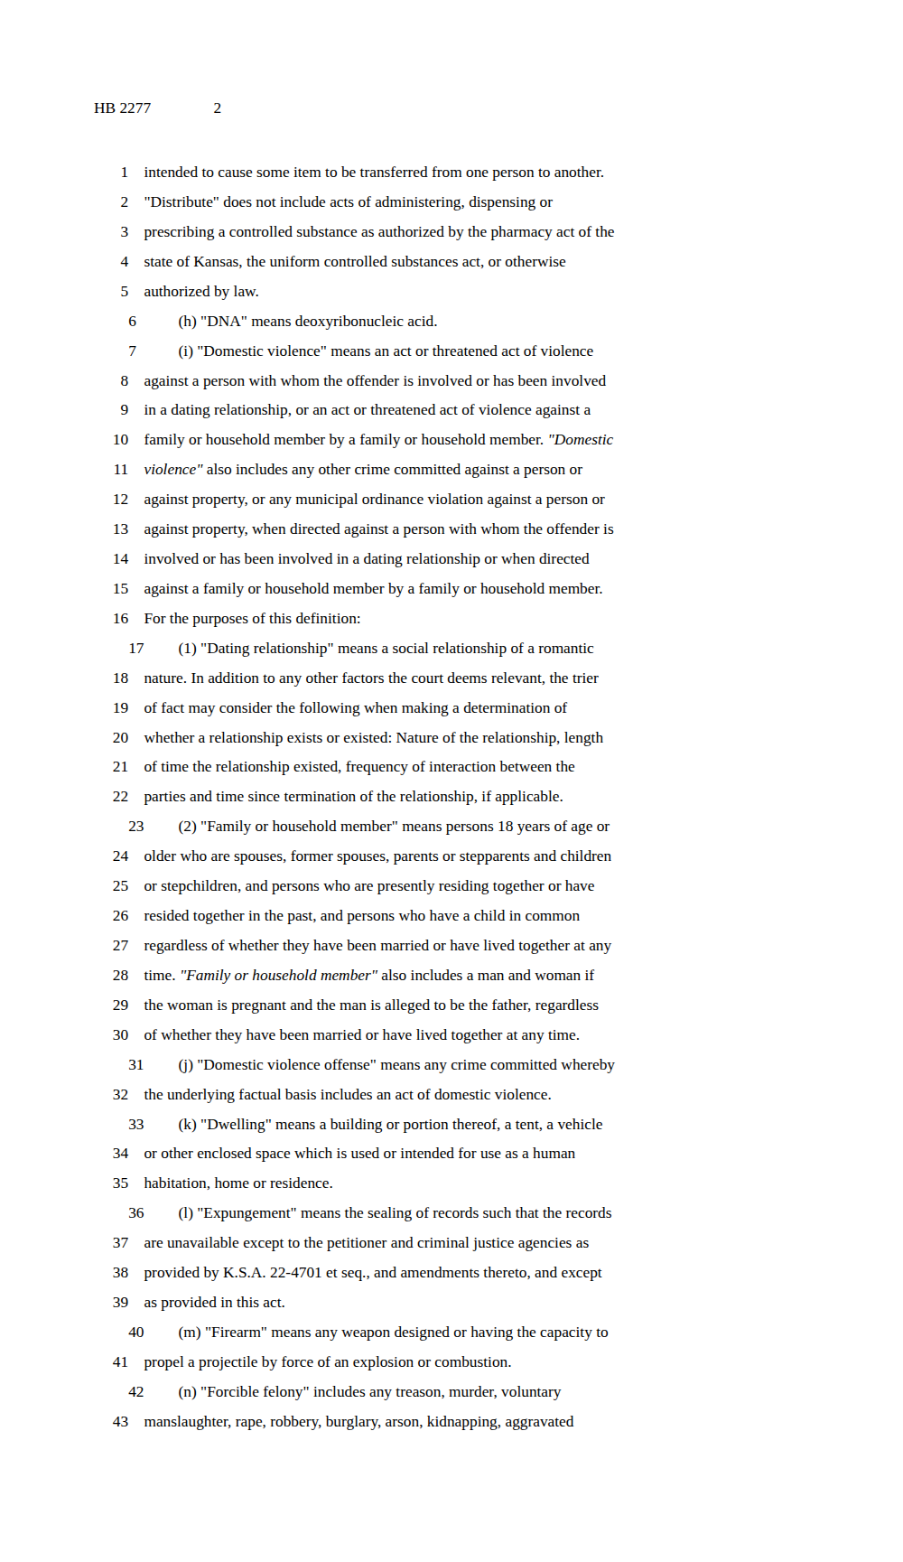HB 2277 2
intended to cause some item to be transferred from one person to another.
"Distribute" does not include acts of administering, dispensing or
prescribing a controlled substance as authorized by the pharmacy act of the
state of Kansas, the uniform controlled substances act, or otherwise
authorized by law.
(h) "DNA" means deoxyribonucleic acid.
(i) "Domestic violence" means an act or threatened act of violence
against a person with whom the offender is involved or has been involved
in a dating relationship, or an act or threatened act of violence against a
family or household member by a family or household member. "Domestic
violence" also includes any other crime committed against a person or
against property, or any municipal ordinance violation against a person or
against property, when directed against a person with whom the offender is
involved or has been involved in a dating relationship or when directed
against a family or household member by a family or household member.
For the purposes of this definition:
(1) "Dating relationship" means a social relationship of a romantic
nature. In addition to any other factors the court deems relevant, the trier
of fact may consider the following when making a determination of
whether a relationship exists or existed: Nature of the relationship, length
of time the relationship existed, frequency of interaction between the
parties and time since termination of the relationship, if applicable.
(2) "Family or household member" means persons 18 years of age or
older who are spouses, former spouses, parents or stepparents and children
or stepchildren, and persons who are presently residing together or have
resided together in the past, and persons who have a child in common
regardless of whether they have been married or have lived together at any
time. "Family or household member" also includes a man and woman if
the woman is pregnant and the man is alleged to be the father, regardless
of whether they have been married or have lived together at any time.
(j) "Domestic violence offense" means any crime committed whereby
the underlying factual basis includes an act of domestic violence.
(k) "Dwelling" means a building or portion thereof, a tent, a vehicle
or other enclosed space which is used or intended for use as a human
habitation, home or residence.
(l) "Expungement" means the sealing of records such that the records
are unavailable except to the petitioner and criminal justice agencies as
provided by K.S.A. 22-4701 et seq., and amendments thereto, and except
as provided in this act.
(m) "Firearm" means any weapon designed or having the capacity to
propel a projectile by force of an explosion or combustion.
(n) "Forcible felony" includes any treason, murder, voluntary
manslaughter, rape, robbery, burglary, arson, kidnapping, aggravated